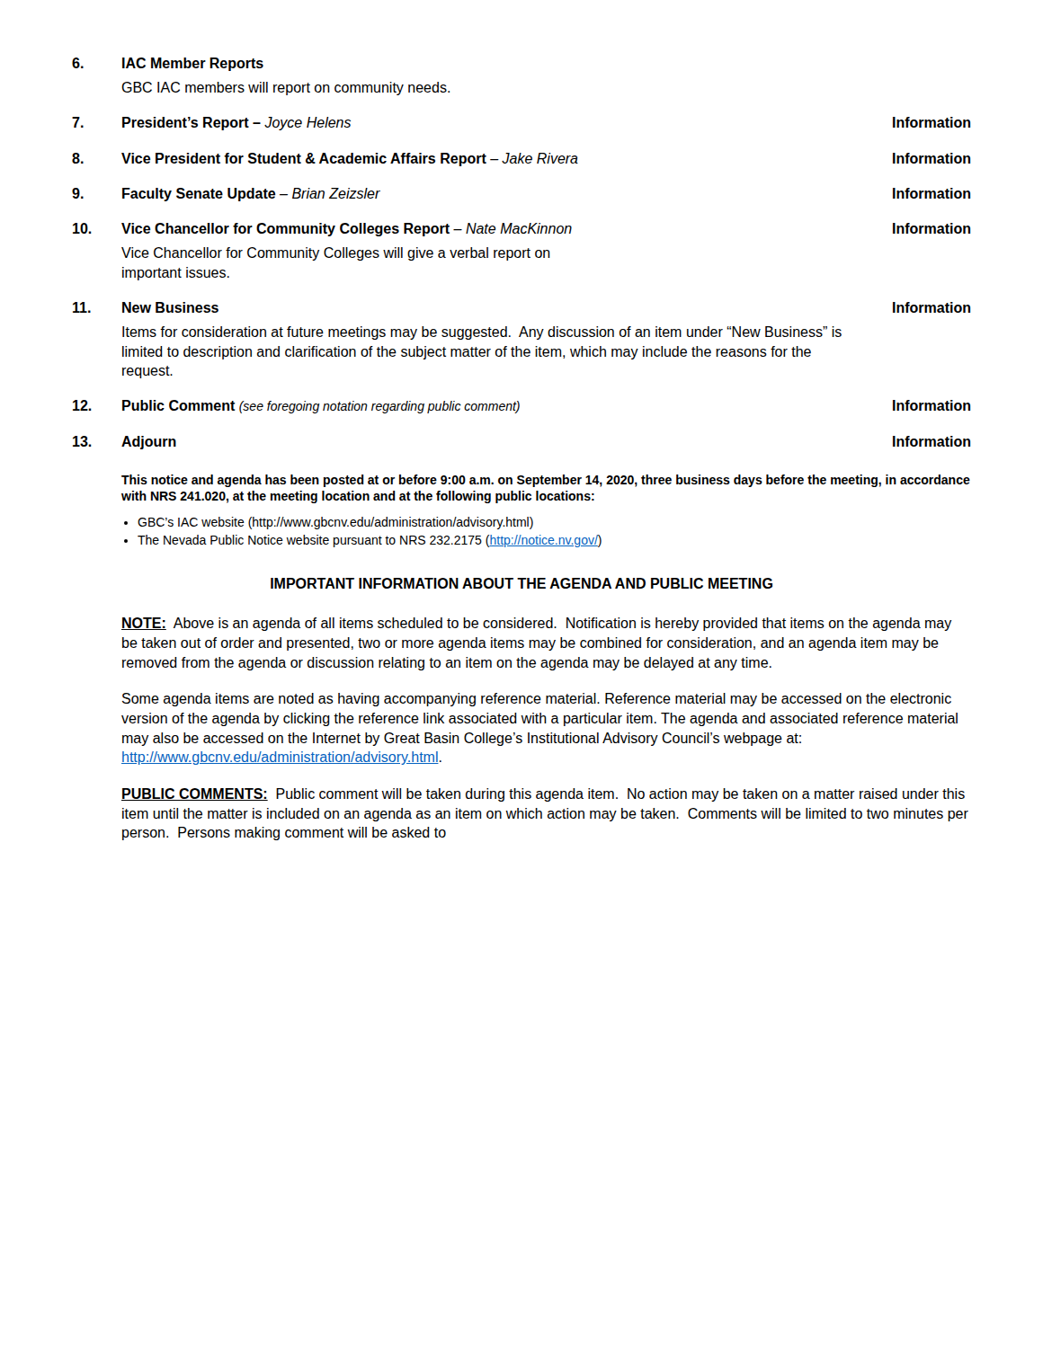6.
IAC Member Reports
GBC IAC members will report on community needs.
7.
President’s Report – Joyce Helens
Information
8.
Vice President for Student & Academic Affairs Report – Jake Rivera
Information
9.
Faculty Senate Update – Brian Zeizsler
Information
10.
Vice Chancellor for Community Colleges Report – Nate MacKinnon
Vice Chancellor for Community Colleges will give a verbal report on
important issues.
Information
11.
New Business
Items for consideration at future meetings may be suggested. Any discussion of an item under “New Business” is limited to description and clarification of the subject matter of the item, which may include the reasons for the request.
Information
12.
Public Comment (see foregoing notation regarding public comment)
Information
13.
Adjourn
Information
This notice and agenda has been posted at or before 9:00 a.m. on September 14, 2020, three business days before the meeting, in accordance with NRS 241.020, at the meeting location and at the following public locations:
GBC’s IAC website (http://www.gbcnv.edu/administration/advisory.html)
The Nevada Public Notice website pursuant to NRS 232.2175 (http://notice.nv.gov/)
IMPORTANT INFORMATION ABOUT THE AGENDA AND PUBLIC MEETING
NOTE: Above is an agenda of all items scheduled to be considered. Notification is hereby provided that items on the agenda may be taken out of order and presented, two or more agenda items may be combined for consideration, and an agenda item may be removed from the agenda or discussion relating to an item on the agenda may be delayed at any time.
Some agenda items are noted as having accompanying reference material. Reference material may be accessed on the electronic version of the agenda by clicking the reference link associated with a particular item. The agenda and associated reference material may also be accessed on the Internet by Great Basin College’s Institutional Advisory Council’s webpage at: http://www.gbcnv.edu/administration/advisory.html.
PUBLIC COMMENTS: Public comment will be taken during this agenda item. No action may be taken on a matter raised under this item until the matter is included on an agenda as an item on which action may be taken. Comments will be limited to two minutes per person. Persons making comment will be asked to